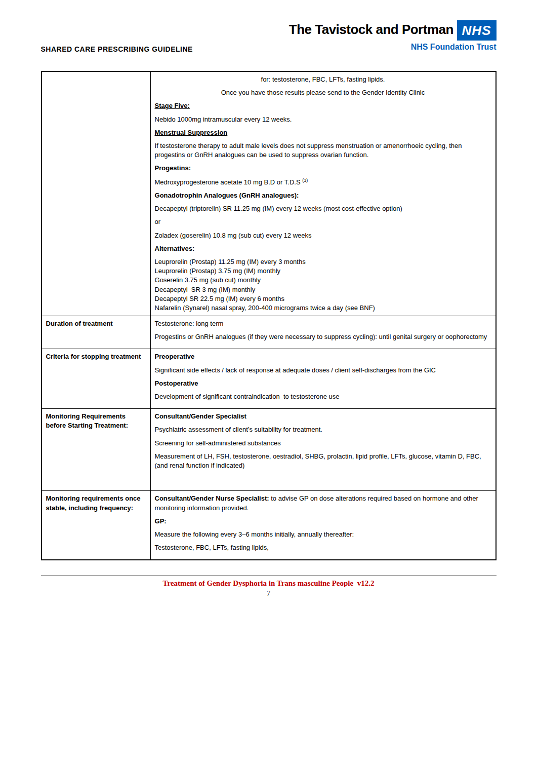The Tavistock and Portman NHS
NHS Foundation Trust
SHARED CARE PRESCRIBING GUIDELINE
| | for: testosterone, FBC, LFTs, fasting lipids. Once you have those results please send to the Gender Identity Clinic Stage Five: Nebido 1000mg intramuscular every 12 weeks. Menstrual Suppression If testosterone therapy to adult male levels does not suppress menstruation or amenorrhoeic cycling, then progestins or GnRH analogues can be used to suppress ovarian function. Progestins: Medroxyprogesterone acetate 10 mg B.D or T.D.S (3) Gonadotrophin Analogues (GnRH analogues): Decapeptyl (triptorelin) SR 11.25 mg (IM) every 12 weeks (most cost-effective option) or Zoladex (goserelin) 10.8 mg (sub cut) every 12 weeks Alternatives: Leuprorelin (Prostap) 11.25 mg (IM) every 3 months Leuprorelin (Prostap) 3.75 mg (IM) monthly Goserelin 3.75 mg (sub cut) monthly Decapeptyl SR 3 mg (IM) monthly Decapeptyl SR 22.5 mg (IM) every 6 months Nafarelin (Synarel) nasal spray, 200-400 micrograms twice a day (see BNF) |
| Duration of treatment | Testosterone: long term Progestins or GnRH analogues (if they were necessary to suppress cycling): until genital surgery or oophorectomy |
| Criteria for stopping treatment | Preoperative Significant side effects / lack of response at adequate doses / client self-discharges from the GIC Postoperative Development of significant contraindication to testosterone use |
| Monitoring Requirements before Starting Treatment: | Consultant/Gender Specialist Psychiatric assessment of client’s suitability for treatment. Screening for self-administered substances Measurement of LH, FSH, testosterone, oestradiol, SHBG, prolactin, lipid profile, LFTs, glucose, vitamin D, FBC, (and renal function if indicated) |
| Monitoring requirements once stable, including frequency: | Consultant/Gender Nurse Specialist: to advise GP on dose alterations required based on hormone and other monitoring information provided. GP: Measure the following every 3–6 months initially, annually thereafter: Testosterone, FBC, LFTs, fasting lipids, |
Treatment of Gender Dysphoria in Trans masculine People v12.2
7